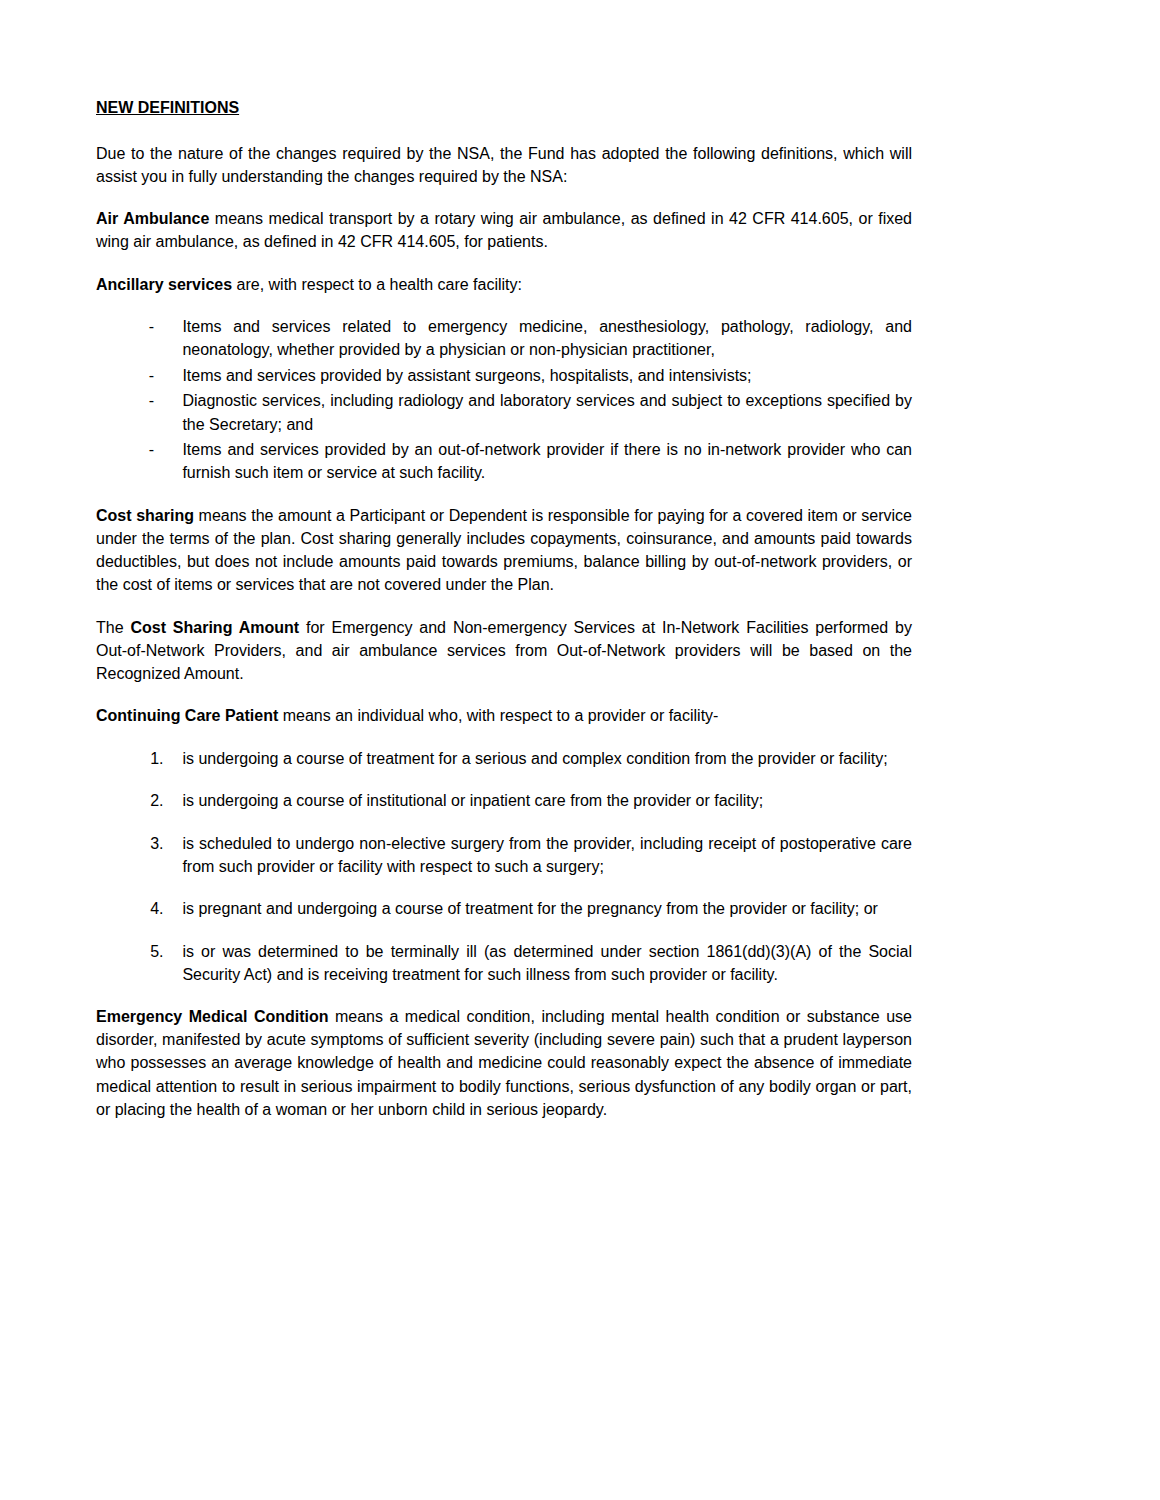NEW DEFINITIONS
Due to the nature of the changes required by the NSA, the Fund has adopted the following definitions, which will assist you in fully understanding the changes required by the NSA:
Air Ambulance means medical transport by a rotary wing air ambulance, as defined in 42 CFR 414.605, or fixed wing air ambulance, as defined in 42 CFR 414.605, for patients.
Ancillary services are, with respect to a health care facility:
Items and services related to emergency medicine, anesthesiology, pathology, radiology, and neonatology, whether provided by a physician or non-physician practitioner,
Items and services provided by assistant surgeons, hospitalists, and intensivists;
Diagnostic services, including radiology and laboratory services and subject to exceptions specified by the Secretary; and
Items and services provided by an out-of-network provider if there is no in-network provider who can furnish such item or service at such facility.
Cost sharing means the amount a Participant or Dependent is responsible for paying for a covered item or service under the terms of the plan. Cost sharing generally includes copayments, coinsurance, and amounts paid towards deductibles, but does not include amounts paid towards premiums, balance billing by out-of-network providers, or the cost of items or services that are not covered under the Plan.
The Cost Sharing Amount for Emergency and Non-emergency Services at In-Network Facilities performed by Out-of-Network Providers, and air ambulance services from Out-of-Network providers will be based on the Recognized Amount.
Continuing Care Patient means an individual who, with respect to a provider or facility-
is undergoing a course of treatment for a serious and complex condition from the provider or facility;
is undergoing a course of institutional or inpatient care from the provider or facility;
is scheduled to undergo non-elective surgery from the provider, including receipt of postoperative care from such provider or facility with respect to such a surgery;
is pregnant and undergoing a course of treatment for the pregnancy from the provider or facility; or
is or was determined to be terminally ill (as determined under section 1861(dd)(3)(A) of the Social Security Act) and is receiving treatment for such illness from such provider or facility.
Emergency Medical Condition means a medical condition, including mental health condition or substance use disorder, manifested by acute symptoms of sufficient severity (including severe pain) such that a prudent layperson who possesses an average knowledge of health and medicine could reasonably expect the absence of immediate medical attention to result in serious impairment to bodily functions, serious dysfunction of any bodily organ or part, or placing the health of a woman or her unborn child in serious jeopardy.